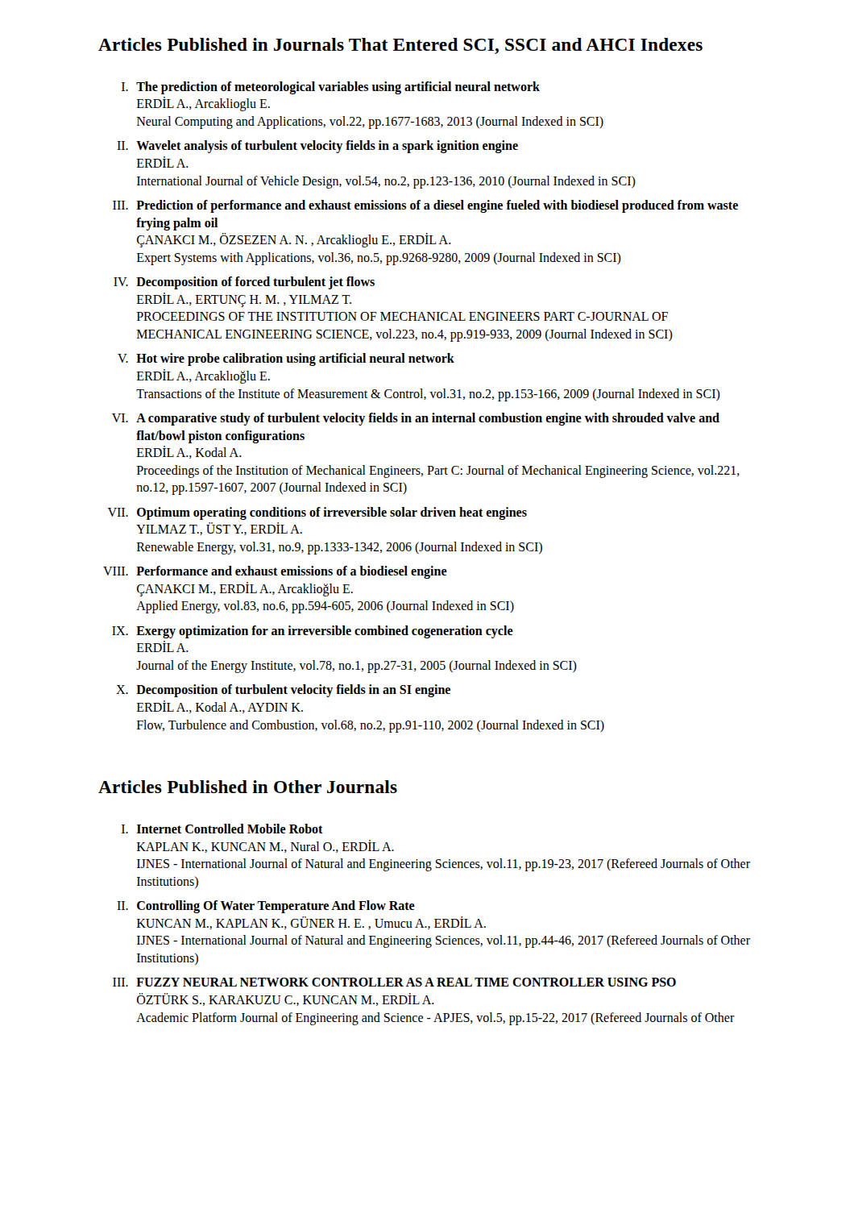Articles Published in Journals That Entered SCI, SSCI and AHCI Indexes
The prediction of meteorological variables using artificial neural network ERDİL A., Arcaklioglu E. Neural Computing and Applications, vol.22, pp.1677-1683, 2013 (Journal Indexed in SCI)
Wavelet analysis of turbulent velocity fields in a spark ignition engine ERDİL A. International Journal of Vehicle Design, vol.54, no.2, pp.123-136, 2010 (Journal Indexed in SCI)
Prediction of performance and exhaust emissions of a diesel engine fueled with biodiesel produced from waste frying palm oil ÇANAKCI M., ÖZSEZEN A. N. , Arcaklioglu E., ERDİL A. Expert Systems with Applications, vol.36, no.5, pp.9268-9280, 2009 (Journal Indexed in SCI)
Decomposition of forced turbulent jet flows ERDİL A., ERTUNÇ H. M. , YILMAZ T. PROCEEDINGS OF THE INSTITUTION OF MECHANICAL ENGINEERS PART C-JOURNAL OF MECHANICAL ENGINEERING SCIENCE, vol.223, no.4, pp.919-933, 2009 (Journal Indexed in SCI)
Hot wire probe calibration using artificial neural network ERDİL A., Arcaklıoğlu E. Transactions of the Institute of Measurement & Control, vol.31, no.2, pp.153-166, 2009 (Journal Indexed in SCI)
A comparative study of turbulent velocity fields in an internal combustion engine with shrouded valve and flat/bowl piston configurations ERDİL A., Kodal A. Proceedings of the Institution of Mechanical Engineers, Part C: Journal of Mechanical Engineering Science, vol.221, no.12, pp.1597-1607, 2007 (Journal Indexed in SCI)
Optimum operating conditions of irreversible solar driven heat engines YILMAZ T., ÜST Y., ERDİL A. Renewable Energy, vol.31, no.9, pp.1333-1342, 2006 (Journal Indexed in SCI)
Performance and exhaust emissions of a biodiesel engine ÇANAKCI M., ERDİL A., Arcaklioğlu E. Applied Energy, vol.83, no.6, pp.594-605, 2006 (Journal Indexed in SCI)
Exergy optimization for an irreversible combined cogeneration cycle ERDİL A. Journal of the Energy Institute, vol.78, no.1, pp.27-31, 2005 (Journal Indexed in SCI)
Decomposition of turbulent velocity fields in an SI engine ERDİL A., Kodal A., AYDIN K. Flow, Turbulence and Combustion, vol.68, no.2, pp.91-110, 2002 (Journal Indexed in SCI)
Articles Published in Other Journals
Internet Controlled Mobile Robot KAPLAN K., KUNCAN M., Nural O., ERDİL A. IJNES - International Journal of Natural and Engineering Sciences, vol.11, pp.19-23, 2017 (Refereed Journals of Other Institutions)
Controlling Of Water Temperature And Flow Rate KUNCAN M., KAPLAN K., GÜNER H. E. , Umucu A., ERDİL A. IJNES - International Journal of Natural and Engineering Sciences, vol.11, pp.44-46, 2017 (Refereed Journals of Other Institutions)
FUZZY NEURAL NETWORK CONTROLLER AS A REAL TIME CONTROLLER USING PSO ÖZTÜRK S., KARAKUZU C., KUNCAN M., ERDİL A. Academic Platform Journal of Engineering and Science - APJES, vol.5, pp.15-22, 2017 (Refereed Journals of Other